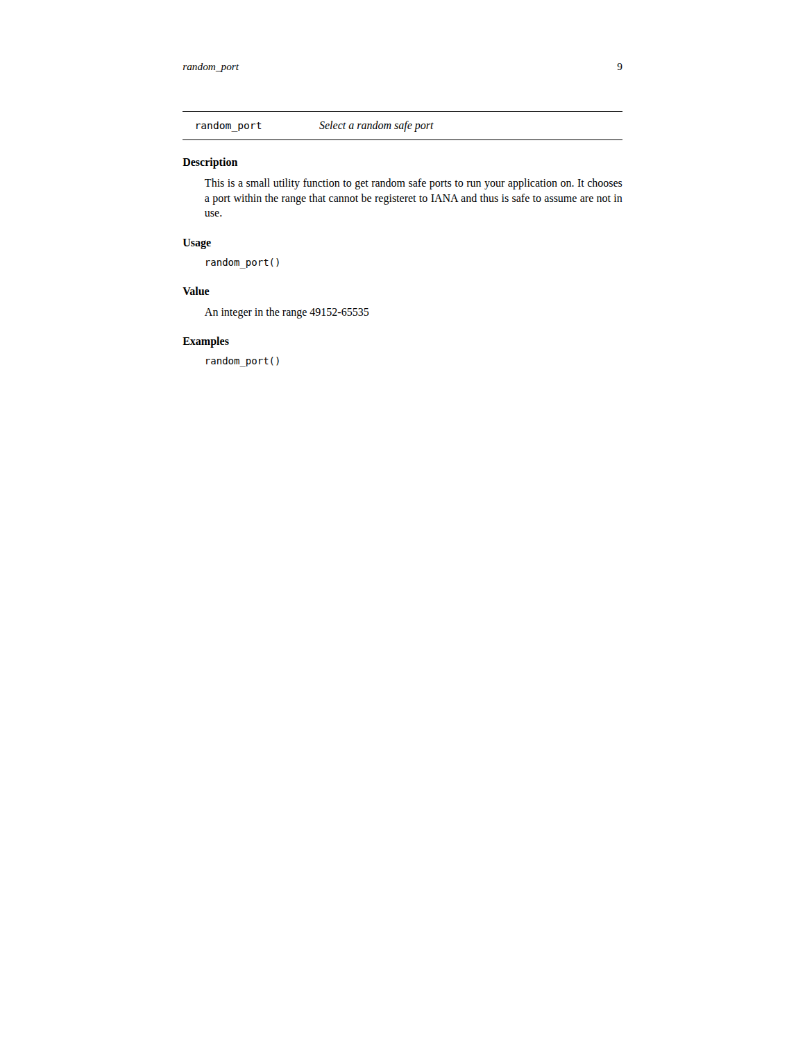random_port 9
random_port Select a random safe port
Description
This is a small utility function to get random safe ports to run your application on. It chooses a port within the range that cannot be registeret to IANA and thus is safe to assume are not in use.
Usage
random_port()
Value
An integer in the range 49152-65535
Examples
random_port()